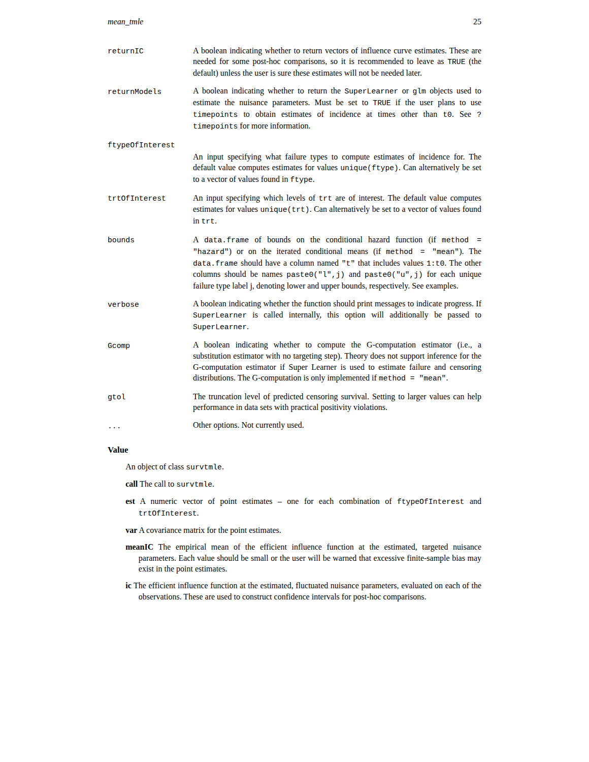mean_tmle 25
returnIC
A boolean indicating whether to return vectors of influence curve estimates. These are needed for some post-hoc comparisons, so it is recommended to leave as TRUE (the default) unless the user is sure these estimates will not be needed later.
returnModels
A boolean indicating whether to return the SuperLearner or glm objects used to estimate the nuisance parameters. Must be set to TRUE if the user plans to use timepoints to obtain estimates of incidence at times other than t0. See ?timepoints for more information.
ftypeOfInterest
An input specifying what failure types to compute estimates of incidence for. The default value computes estimates for values unique(ftype). Can alternatively be set to a vector of values found in ftype.
trtOfInterest
An input specifying which levels of trt are of interest. The default value computes estimates for values unique(trt). Can alternatively be set to a vector of values found in trt.
bounds
A data.frame of bounds on the conditional hazard function (if method = "hazard") or on the iterated conditional means (if method = "mean"). The data.frame should have a column named "t" that includes values 1:t0. The other columns should be names paste0("l",j) and paste0("u",j) for each unique failure type label j, denoting lower and upper bounds, respectively. See examples.
verbose
A boolean indicating whether the function should print messages to indicate progress. If SuperLearner is called internally, this option will additionally be passed to SuperLearner.
Gcomp
A boolean indicating whether to compute the G-computation estimator (i.e., a substitution estimator with no targeting step). Theory does not support inference for the G-computation estimator if Super Learner is used to estimate failure and censoring distributions. The G-computation is only implemented if method = "mean".
gtol
The truncation level of predicted censoring survival. Setting to larger values can help performance in data sets with practical positivity violations.
...
Other options. Not currently used.
Value
An object of class survtmle.
call The call to survtmle.
est A numeric vector of point estimates – one for each combination of ftypeOfInterest and trtOfInterest.
var A covariance matrix for the point estimates.
meanIC The empirical mean of the efficient influence function at the estimated, targeted nuisance parameters. Each value should be small or the user will be warned that excessive finite-sample bias may exist in the point estimates.
ic The efficient influence function at the estimated, fluctuated nuisance parameters, evaluated on each of the observations. These are used to construct confidence intervals for post-hoc comparisons.